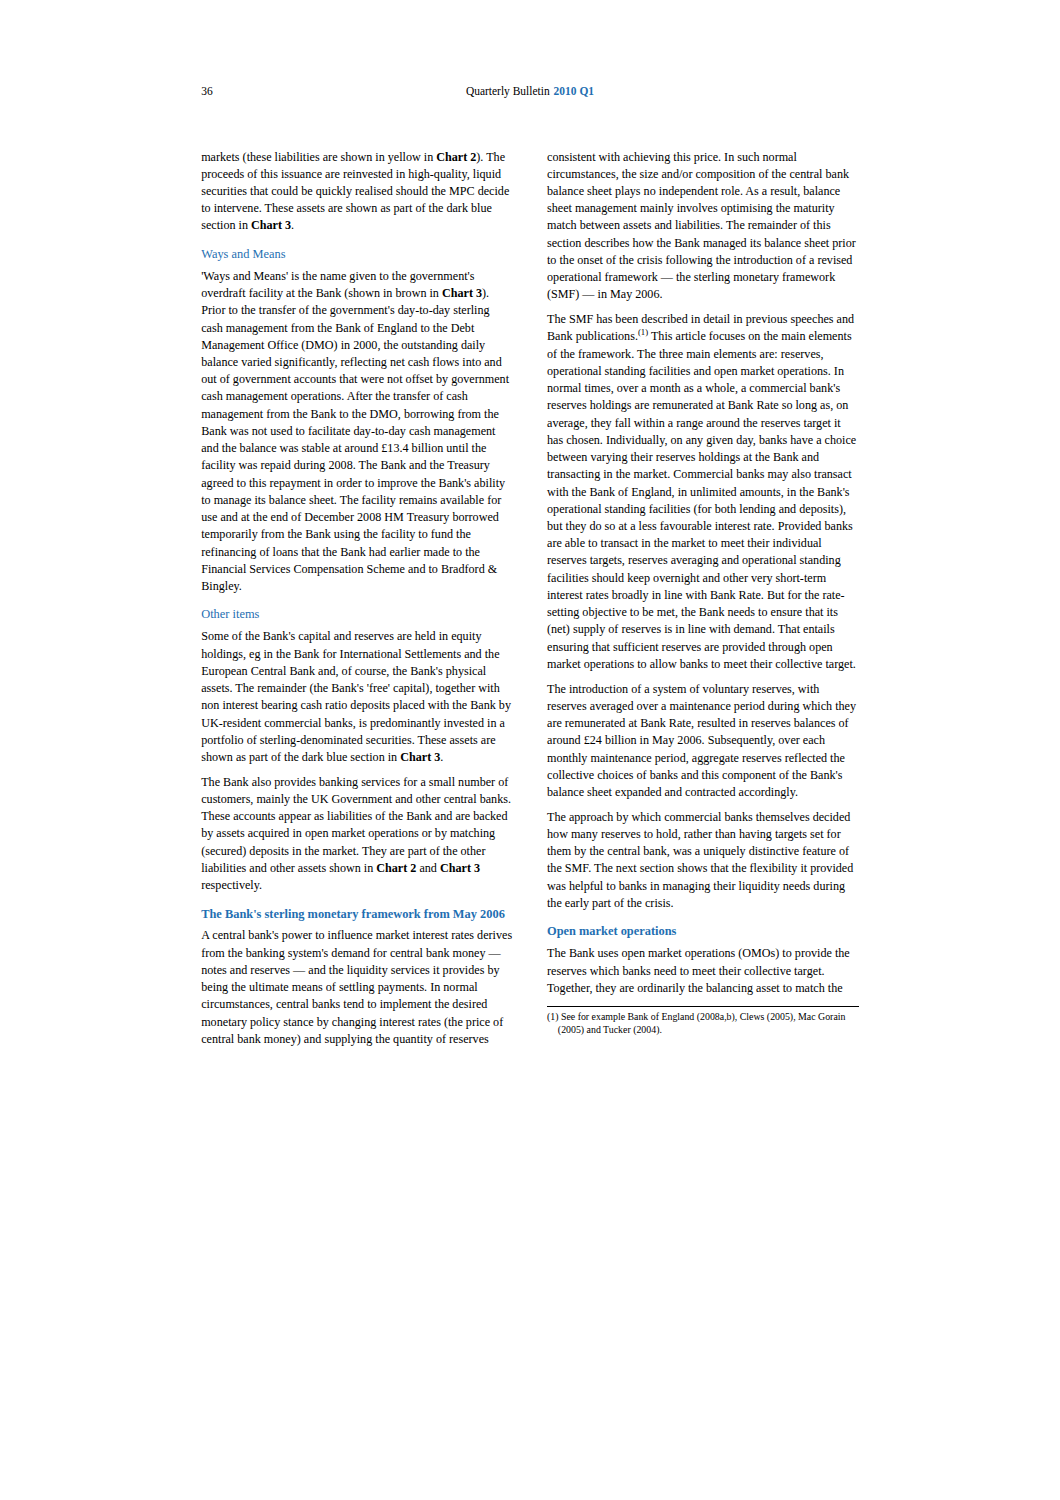36
Quarterly Bulletin2010 Q1
markets (these liabilities are shown in yellow in Chart 2). The proceeds of this issuance are reinvested in high-quality, liquid securities that could be quickly realised should the MPC decide to intervene. These assets are shown as part of the dark blue section in Chart 3.
Ways and Means
'Ways and Means' is the name given to the government's overdraft facility at the Bank (shown in brown in Chart 3). Prior to the transfer of the government's day-to-day sterling cash management from the Bank of England to the Debt Management Office (DMO) in 2000, the outstanding daily balance varied significantly, reflecting net cash flows into and out of government accounts that were not offset by government cash management operations. After the transfer of cash management from the Bank to the DMO, borrowing from the Bank was not used to facilitate day-to-day cash management and the balance was stable at around £13.4 billion until the facility was repaid during 2008. The Bank and the Treasury agreed to this repayment in order to improve the Bank's ability to manage its balance sheet. The facility remains available for use and at the end of December 2008 HM Treasury borrowed temporarily from the Bank using the facility to fund the refinancing of loans that the Bank had earlier made to the Financial Services Compensation Scheme and to Bradford & Bingley.
Other items
Some of the Bank's capital and reserves are held in equity holdings, eg in the Bank for International Settlements and the European Central Bank and, of course, the Bank's physical assets. The remainder (the Bank's 'free' capital), together with non interest bearing cash ratio deposits placed with the Bank by UK-resident commercial banks, is predominantly invested in a portfolio of sterling-denominated securities. These assets are shown as part of the dark blue section in Chart 3.
The Bank also provides banking services for a small number of customers, mainly the UK Government and other central banks. These accounts appear as liabilities of the Bank and are backed by assets acquired in open market operations or by matching (secured) deposits in the market. They are part of the other liabilities and other assets shown in Chart 2 and Chart 3 respectively.
The Bank's sterling monetary framework from May 2006
A central bank's power to influence market interest rates derives from the banking system's demand for central bank money — notes and reserves — and the liquidity services it provides by being the ultimate means of settling payments. In normal circumstances, central banks tend to implement the desired monetary policy stance by changing interest rates (the price of central bank money) and supplying the quantity of reserves consistent with achieving this price. In such normal circumstances, the size and/or composition of the central bank balance sheet plays no independent role. As a result, balance sheet management mainly involves optimising the maturity match between assets and liabilities. The remainder of this section describes how the Bank managed its balance sheet prior to the onset of the crisis following the introduction of a revised operational framework — the sterling monetary framework (SMF) — in May 2006.
The SMF has been described in detail in previous speeches and Bank publications.(1) This article focuses on the main elements of the framework. The three main elements are: reserves, operational standing facilities and open market operations. In normal times, over a month as a whole, a commercial bank's reserves holdings are remunerated at Bank Rate so long as, on average, they fall within a range around the reserves target it has chosen. Individually, on any given day, banks have a choice between varying their reserves holdings at the Bank and transacting in the market. Commercial banks may also transact with the Bank of England, in unlimited amounts, in the Bank's operational standing facilities (for both lending and deposits), but they do so at a less favourable interest rate. Provided banks are able to transact in the market to meet their individual reserves targets, reserves averaging and operational standing facilities should keep overnight and other very short-term interest rates broadly in line with Bank Rate. But for the rate-setting objective to be met, the Bank needs to ensure that its (net) supply of reserves is in line with demand. That entails ensuring that sufficient reserves are provided through open market operations to allow banks to meet their collective target.
The introduction of a system of voluntary reserves, with reserves averaged over a maintenance period during which they are remunerated at Bank Rate, resulted in reserves balances of around £24 billion in May 2006. Subsequently, over each monthly maintenance period, aggregate reserves reflected the collective choices of banks and this component of the Bank's balance sheet expanded and contracted accordingly.
The approach by which commercial banks themselves decided how many reserves to hold, rather than having targets set for them by the central bank, was a uniquely distinctive feature of the SMF. The next section shows that the flexibility it provided was helpful to banks in managing their liquidity needs during the early part of the crisis.
Open market operations
The Bank uses open market operations (OMOs) to provide the reserves which banks need to meet their collective target. Together, they are ordinarily the balancing asset to match the
(1) See for example Bank of England (2008a,b), Clews (2005), Mac Gorain (2005) and Tucker (2004).